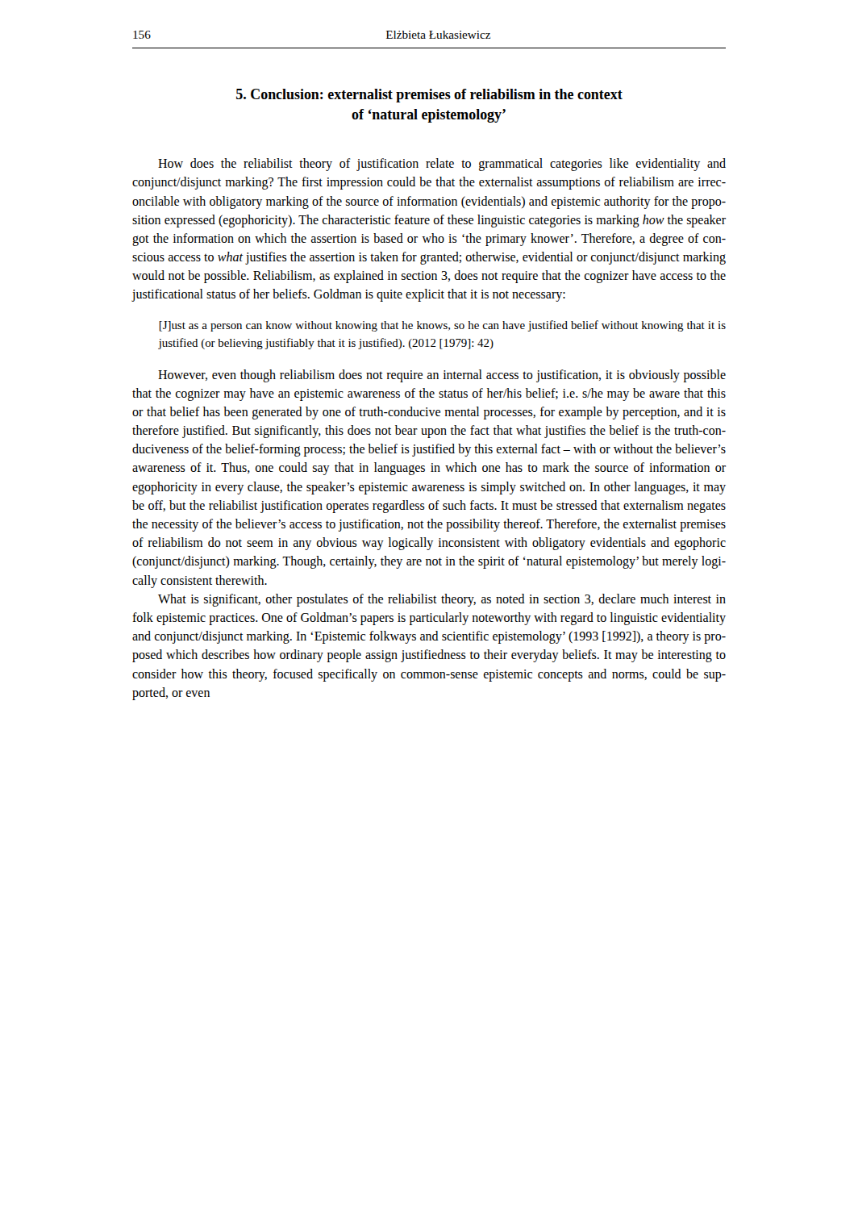156 Elżbieta Łukasiewicz
5. Conclusion: externalist premises of reliabilism in the context
of ‘natural epistemology’
How does the reliabilist theory of justification relate to grammatical categories like evidentiality and conjunct/disjunct marking? The first impression could be that the externalist assumptions of reliabilism are irreconcilable with obligatory marking of the source of information (evidentials) and epistemic authority for the proposition expressed (egophoricity). The characteristic feature of these linguistic categories is marking how the speaker got the information on which the assertion is based or who is ‘the primary knower’. Therefore, a degree of conscious access to what justifies the assertion is taken for granted; otherwise, evidential or conjunct/disjunct marking would not be possible. Reliabilism, as explained in section 3, does not require that the cognizer have access to the justificational status of her beliefs. Goldman is quite explicit that it is not necessary:
[J]ust as a person can know without knowing that he knows, so he can have justified belief without knowing that it is justified (or believing justifiably that it is justified). (2012 [1979]: 42)
However, even though reliabilism does not require an internal access to justification, it is obviously possible that the cognizer may have an epistemic awareness of the status of her/his belief; i.e. s/he may be aware that this or that belief has been generated by one of truth-conducive mental processes, for example by perception, and it is therefore justified. But significantly, this does not bear upon the fact that what justifies the belief is the truth-conduciveness of the belief-forming process; the belief is justified by this external fact – with or without the believer’s awareness of it. Thus, one could say that in languages in which one has to mark the source of information or egophoricity in every clause, the speaker’s epistemic awareness is simply switched on. In other languages, it may be off, but the reliabilist justification operates regardless of such facts. It must be stressed that externalism negates the necessity of the believer’s access to justification, not the possibility thereof. Therefore, the externalist premises of reliabilism do not seem in any obvious way logically inconsistent with obligatory evidentials and egophoric (conjunct/disjunct) marking. Though, certainly, they are not in the spirit of ‘natural epistemology’ but merely logically consistent therewith.
What is significant, other postulates of the reliabilist theory, as noted in section 3, declare much interest in folk epistemic practices. One of Goldman’s papers is particularly noteworthy with regard to linguistic evidentiality and conjunct/disjunct marking. In ‘Epistemic folkways and scientific epistemology’ (1993 [1992]), a theory is proposed which describes how ordinary people assign justifiedness to their everyday beliefs. It may be interesting to consider how this theory, focused specifically on common-sense epistemic concepts and norms, could be supported, or even